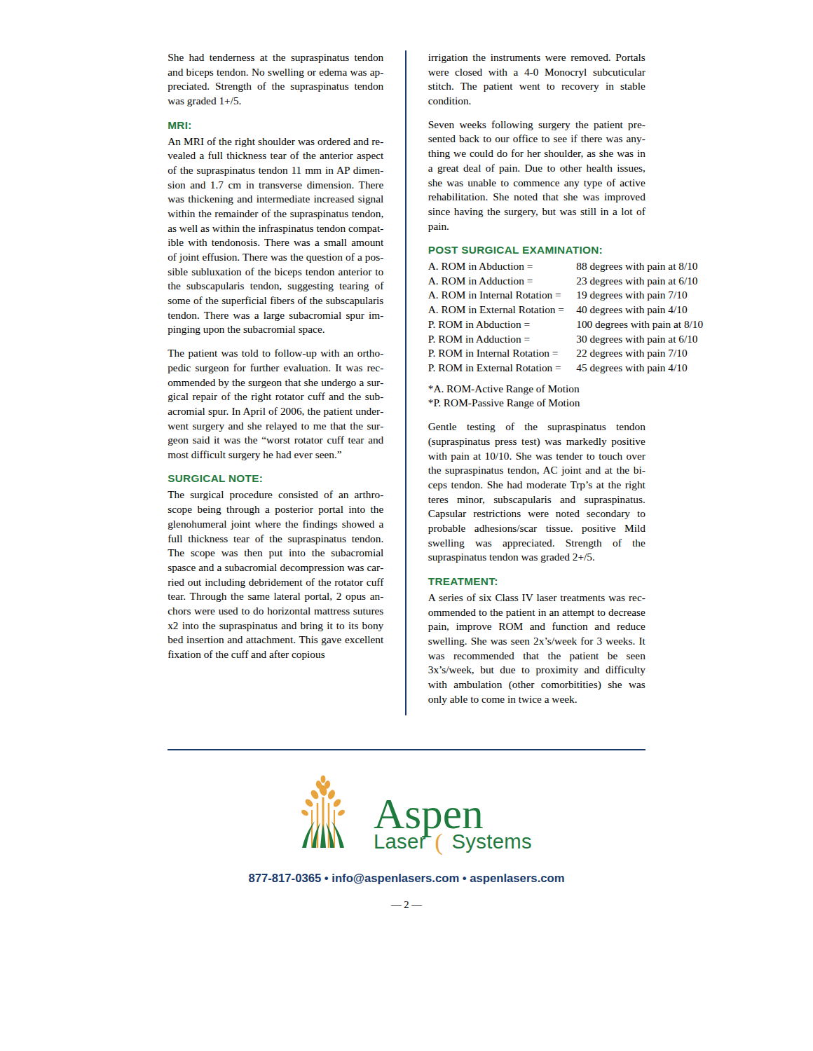She had tenderness at the supraspinatus tendon and biceps tendon. No swelling or edema was appreciated. Strength of the supraspinatus tendon was graded 1+/5.
MRI:
An MRI of the right shoulder was ordered and revealed a full thickness tear of the anterior aspect of the supraspinatus tendon 11 mm in AP dimension and 1.7 cm in transverse dimension. There was thickening and intermediate increased signal within the remainder of the supraspinatus tendon, as well as within the infraspinatus tendon compatible with tendonosis. There was a small amount of joint effusion. There was the question of a possible subluxation of the biceps tendon anterior to the subscapularis tendon, suggesting tearing of some of the superficial fibers of the subscapularis tendon. There was a large subacromial spur impinging upon the subacromial space.
The patient was told to follow-up with an orthopedic surgeon for further evaluation. It was recommended by the surgeon that she undergo a surgical repair of the right rotator cuff and the subacromial spur. In April of 2006, the patient underwent surgery and she relayed to me that the surgeon said it was the “worst rotator cuff tear and most difficult surgery he had ever seen.”
Surgical Note:
The surgical procedure consisted of an arthroscope being through a posterior portal into the glenohumeral joint where the findings showed a full thickness tear of the supraspinatus tendon. The scope was then put into the subacromial spasce and a subacromial decompression was carried out including debridement of the rotator cuff tear. Through the same lateral portal, 2 opus anchors were used to do horizontal mattress sutures x2 into the supraspinatus and bring it to its bony bed insertion and attachment. This gave excellent fixation of the cuff and after copious
irrigation the instruments were removed. Portals were closed with a 4-0 Monocryl subcuticular stitch. The patient went to recovery in stable condition.
Seven weeks following surgery the patient presented back to our office to see if there was anything we could do for her shoulder, as she was in a great deal of pain. Due to other health issues, she was unable to commence any type of active rehabilitation. She noted that she was improved since having the surgery, but was still in a lot of pain.
Post Surgical Examination:
| A. ROM in Abduction = | 88 degrees with pain at 8/10 |
| A. ROM in Adduction = | 23 degrees with pain at 6/10 |
| A. ROM in Internal Rotation = | 19 degrees with pain 7/10 |
| A. ROM in External Rotation = | 40 degrees with pain 4/10 |
| P. ROM in Abduction = | 100 degrees with pain at 8/10 |
| P. ROM in Adduction = | 30 degrees with pain at 6/10 |
| P. ROM in Internal Rotation = | 22 degrees with pain 7/10 |
| P. ROM in External Rotation = | 45 degrees with pain 4/10 |
*A. ROM-Active Range of Motion
*P. ROM-Passive Range of Motion
Gentle testing of the supraspinatus tendon (supraspinatus press test) was markedly positive with pain at 10/10. She was tender to touch over the supraspinatus tendon, AC joint and at the biceps tendon. She had moderate Trp’s at the right teres minor, subscapularis and supraspinatus. Capsular restrictions were noted secondary to probable adhesions/scar tissue. positive Mild swelling was appreciated. Strength of the supraspinatus tendon was graded 2+/5.
Treatment:
A series of six Class IV laser treatments was recommended to the patient in an attempt to decrease pain, improve ROM and function and reduce swelling. She was seen 2x’s/week for 3 weeks. It was recommended that the patient be seen 3x’s/week, but due to proximity and difficulty with ambulation (other comorbitities) she was only able to come in twice a week.
Aspen Laser ( Systems
877-817-0365 • info@aspenlasers.com • aspenlasers.com
— 2 —